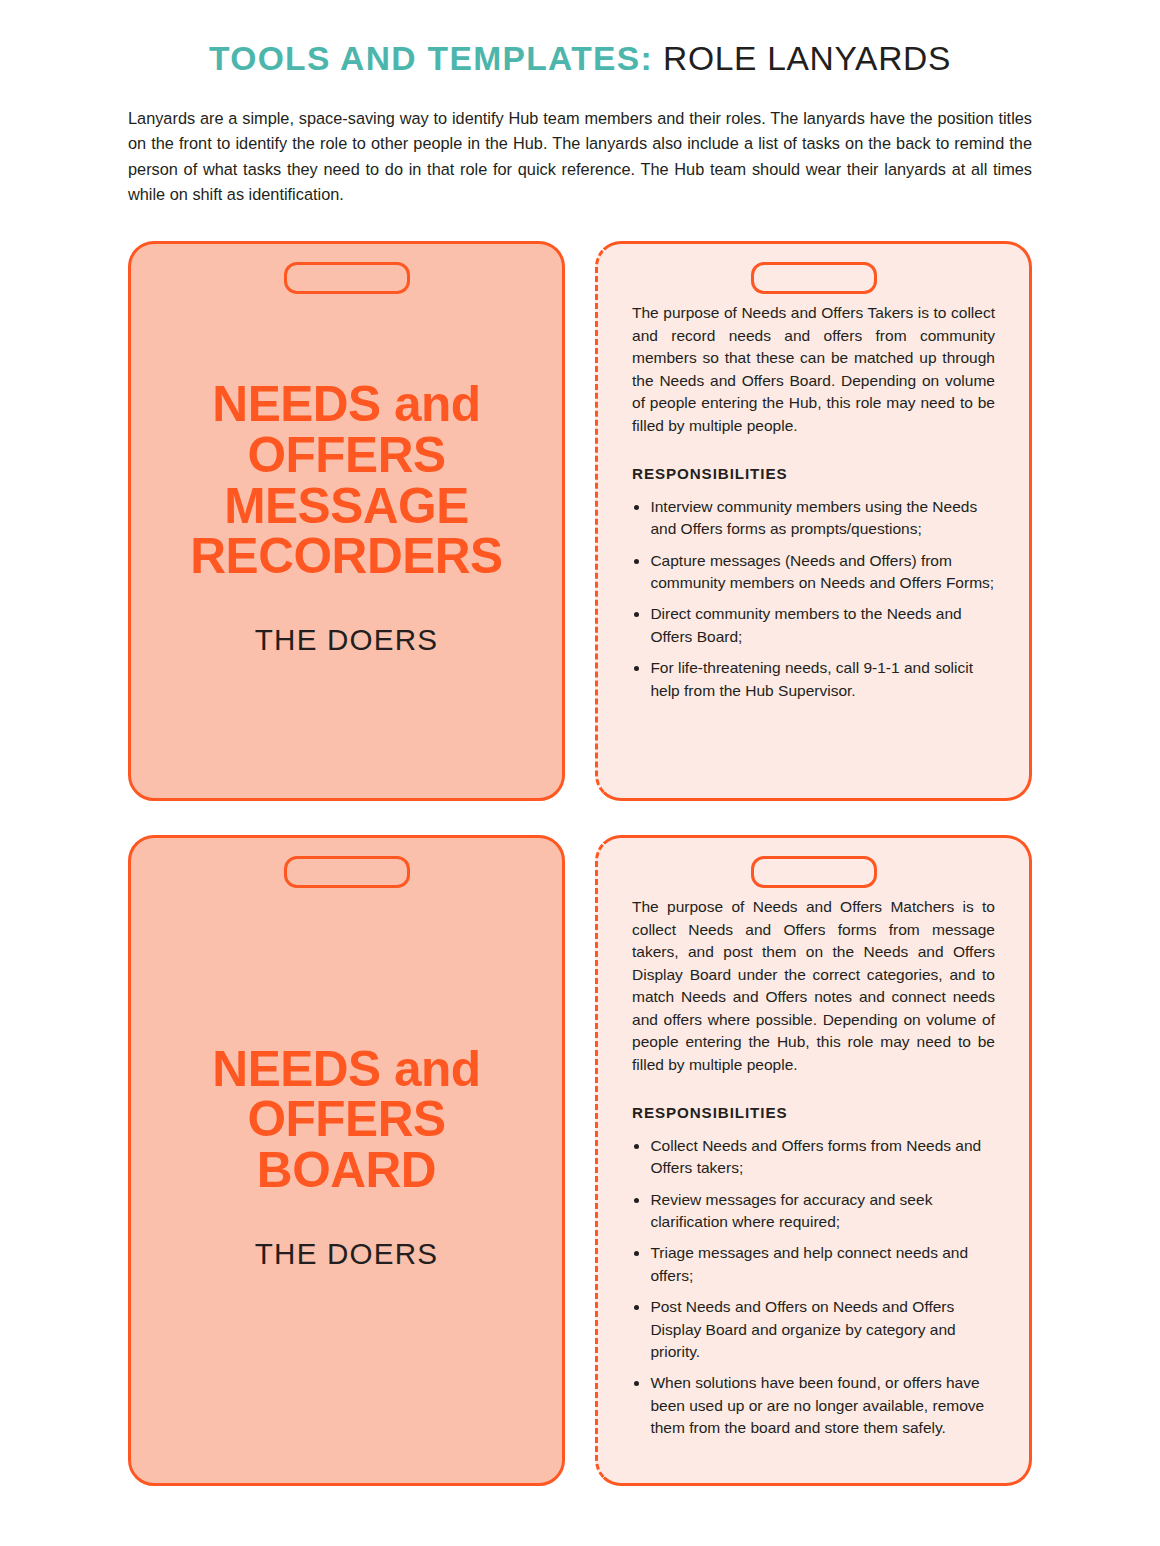TOOLS AND TEMPLATES: ROLE LANYARDS
Lanyards are a simple, space-saving way to identify Hub team members and their roles. The lanyards have the position titles on the front to identify the role to other people in the Hub. The lanyards also include a list of tasks on the back to remind the person of what tasks they need to do in that role for quick reference. The Hub team should wear their lanyards at all times while on shift as identification.
NEEDS and OFFERS MESSAGE RECORDERS
THE DOERS
The purpose of Needs and Offers Takers is to collect and record needs and offers from community members so that these can be matched up through the Needs and Offers Board. Depending on volume of people entering the Hub, this role may need to be filled by multiple people.
RESPONSIBILITIES
Interview community members using the Needs and Offers forms as prompts/questions;
Capture messages (Needs and Offers) from community members on Needs and Offers Forms;
Direct community members to the Needs and Offers Board;
For life-threatening needs, call 9-1-1 and solicit help from the Hub Supervisor.
NEEDS and OFFERS BOARD
THE DOERS
The purpose of Needs and Offers Matchers is to collect Needs and Offers forms from message takers, and post them on the Needs and Offers Display Board under the correct categories, and to match Needs and Offers notes and connect needs and offers where possible. Depending on volume of people entering the Hub, this role may need to be filled by multiple people.
RESPONSIBILITIES
Collect Needs and Offers forms from Needs and Offers takers;
Review messages for accuracy and seek clarification where required;
Triage messages and help connect needs and offers;
Post Needs and Offers on Needs and Offers Display Board and organize by category and priority.
When solutions have been found, or offers have been used up or are no longer available, remove them from the board and store them safely.